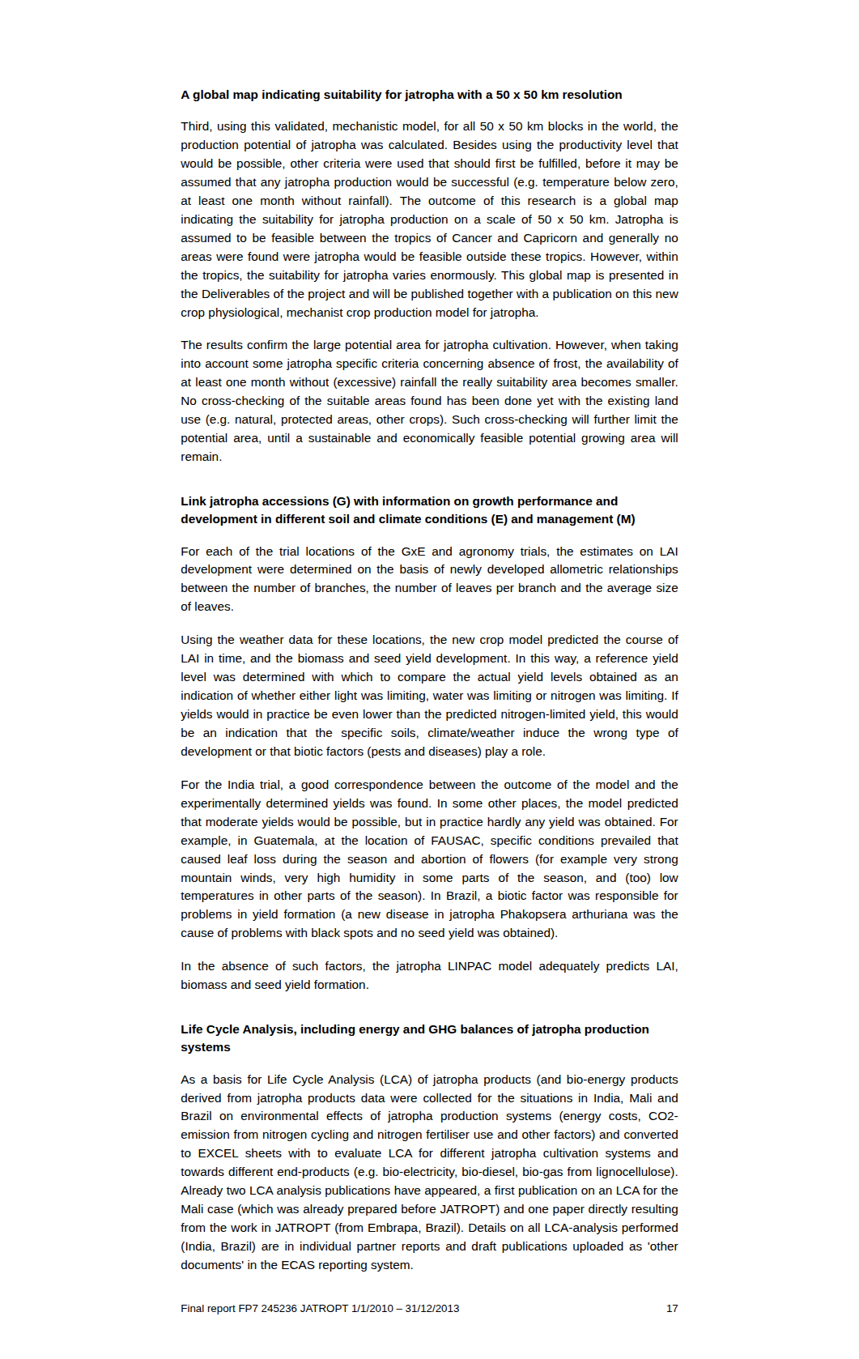A global map indicating suitability for jatropha with a 50 x 50 km resolution
Third, using this validated, mechanistic model, for all 50 x 50 km blocks in the world, the production potential of jatropha was calculated. Besides using the productivity level that would be possible, other criteria were used that should first be fulfilled, before it may be assumed that any jatropha production would be successful (e.g. temperature below zero, at least one month without rainfall). The outcome of this research is a global map indicating the suitability for jatropha production on a scale of 50 x 50 km. Jatropha is assumed to be feasible between the tropics of Cancer and Capricorn and generally no areas were found were jatropha would be feasible outside these tropics. However, within the tropics, the suitability for jatropha varies enormously. This global map is presented in the Deliverables of the project and will be published together with a publication on this new crop physiological, mechanist crop production model for jatropha.
The results confirm the large potential area for jatropha cultivation. However, when taking into account some jatropha specific criteria concerning absence of frost, the availability of at least one month without (excessive) rainfall the really suitability area becomes smaller. No cross-checking of the suitable areas found has been done yet with the existing land use (e.g. natural, protected areas, other crops). Such cross-checking will further limit the potential area, until a sustainable and economically feasible potential growing area will remain.
Link jatropha accessions (G) with information on growth performance and development in different soil and climate conditions (E) and management (M)
For each of the trial locations of the GxE and agronomy trials, the estimates on LAI development were determined on the basis of newly developed allometric relationships between the number of branches, the number of leaves per branch and the average size of leaves.
Using the weather data for these locations, the new crop model predicted the course of LAI in time, and the biomass and seed yield development. In this way, a reference yield level was determined with which to compare the actual yield levels obtained as an indication of whether either light was limiting, water was limiting or nitrogen was limiting. If yields would in practice be even lower than the predicted nitrogen-limited yield, this would be an indication that the specific soils, climate/weather induce the wrong type of development or that biotic factors (pests and diseases) play a role.
For the India trial, a good correspondence between the outcome of the model and the experimentally determined yields was found. In some other places, the model predicted that moderate yields would be possible, but in practice hardly any yield was obtained. For example, in Guatemala, at the location of FAUSAC, specific conditions prevailed that caused leaf loss during the season and abortion of flowers (for example very strong mountain winds, very high humidity in some parts of the season, and (too) low temperatures in other parts of the season). In Brazil, a biotic factor was responsible for problems in yield formation (a new disease in jatropha Phakopsera arthuriana was the cause of problems with black spots and no seed yield was obtained).
In the absence of such factors, the jatropha LINPAC model adequately predicts LAI, biomass and seed yield formation.
Life Cycle Analysis, including energy and GHG balances of jatropha production systems
As a basis for Life Cycle Analysis (LCA) of jatropha products (and bio-energy products derived from jatropha products data were collected for the situations in India, Mali and Brazil on environmental effects of jatropha production systems (energy costs, CO2-emission from nitrogen cycling and nitrogen fertiliser use and other factors) and converted to EXCEL sheets with to evaluate LCA for different jatropha cultivation systems and towards different end-products (e.g. bio-electricity, bio-diesel, bio-gas from lignocellulose). Already two LCA analysis publications have appeared, a first publication on an LCA for the Mali case (which was already prepared before JATROPT) and one paper directly resulting from the work in JATROPT (from Embrapa, Brazil). Details on all LCA-analysis performed (India, Brazil) are in individual partner reports and draft publications uploaded as 'other documents' in the ECAS reporting system.
Final report FP7 245236 JATROPT 1/1/2010 – 31/12/2013 17